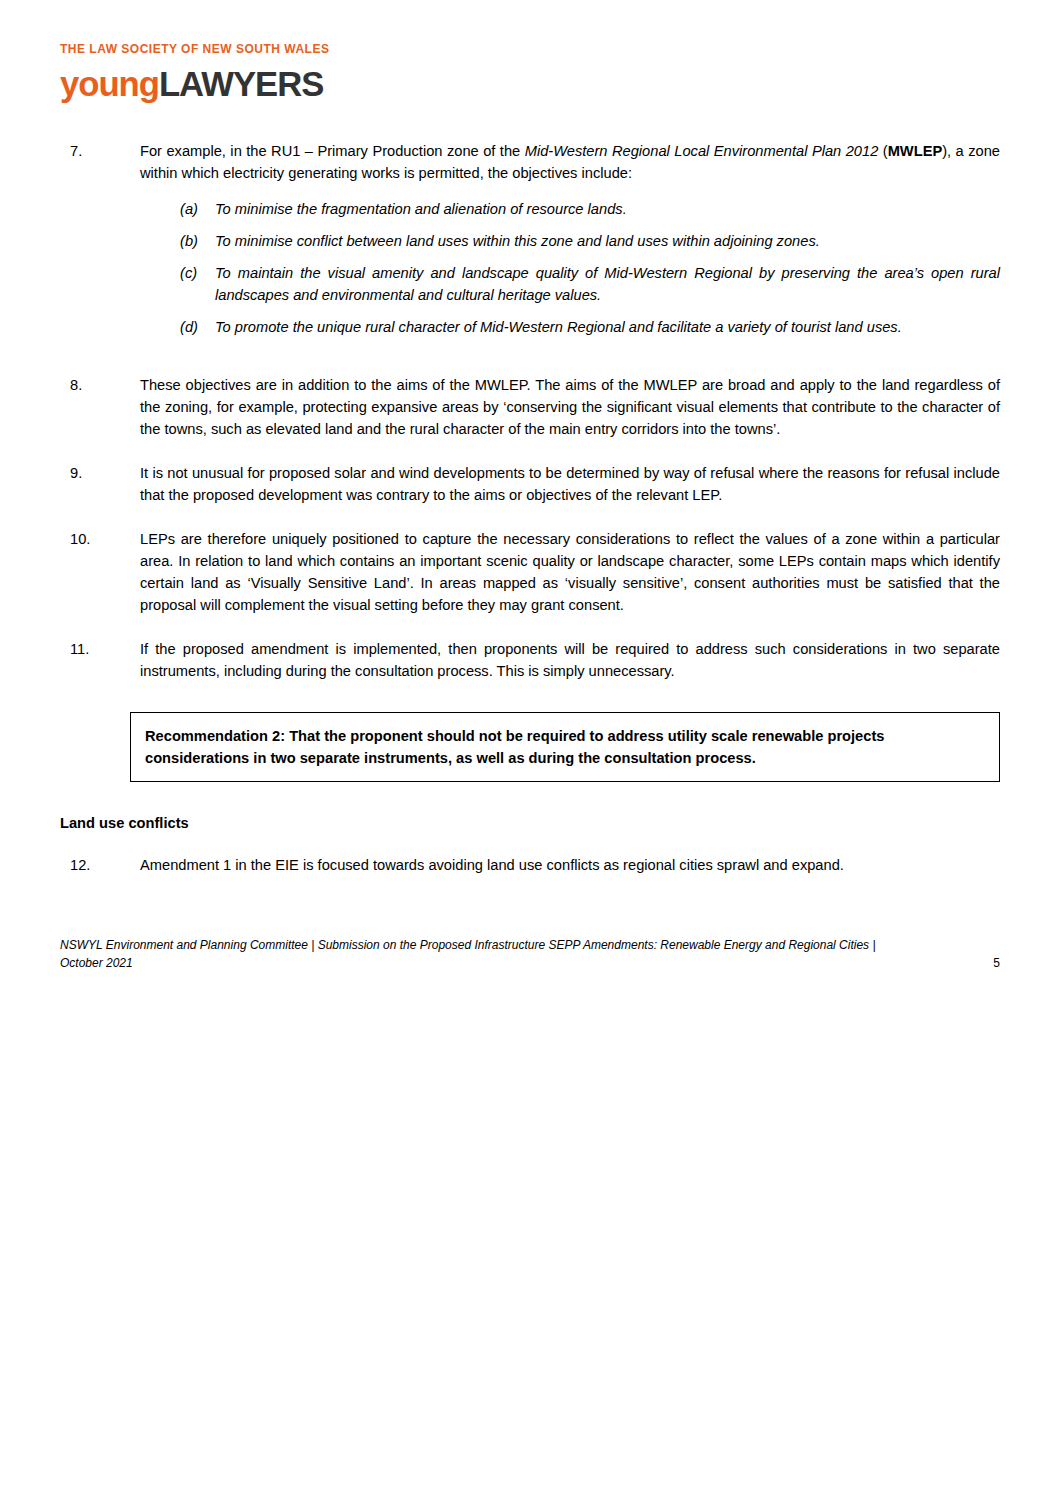THE LAW SOCIETY OF NEW SOUTH WALES
young LAWYERS
7. For example, in the RU1 – Primary Production zone of the Mid-Western Regional Local Environmental Plan 2012 (MWLEP), a zone within which electricity generating works is permitted, the objectives include:
(a) To minimise the fragmentation and alienation of resource lands.
(b) To minimise conflict between land uses within this zone and land uses within adjoining zones.
(c) To maintain the visual amenity and landscape quality of Mid-Western Regional by preserving the area’s open rural landscapes and environmental and cultural heritage values.
(d) To promote the unique rural character of Mid-Western Regional and facilitate a variety of tourist land uses.
8. These objectives are in addition to the aims of the MWLEP. The aims of the MWLEP are broad and apply to the land regardless of the zoning, for example, protecting expansive areas by ‘conserving the significant visual elements that contribute to the character of the towns, such as elevated land and the rural character of the main entry corridors into the towns’.
9. It is not unusual for proposed solar and wind developments to be determined by way of refusal where the reasons for refusal include that the proposed development was contrary to the aims or objectives of the relevant LEP.
10. LEPs are therefore uniquely positioned to capture the necessary considerations to reflect the values of a zone within a particular area. In relation to land which contains an important scenic quality or landscape character, some LEPs contain maps which identify certain land as ‘Visually Sensitive Land’. In areas mapped as ‘visually sensitive’, consent authorities must be satisfied that the proposal will complement the visual setting before they may grant consent.
11. If the proposed amendment is implemented, then proponents will be required to address such considerations in two separate instruments, including during the consultation process. This is simply unnecessary.
Recommendation 2: That the proponent should not be required to address utility scale renewable projects considerations in two separate instruments, as well as during the consultation process.
Land use conflicts
12. Amendment 1 in the EIE is focused towards avoiding land use conflicts as regional cities sprawl and expand.
NSWYL Environment and Planning Committee | Submission on the Proposed Infrastructure SEPP Amendments: Renewable Energy and Regional Cities | October 2021
5